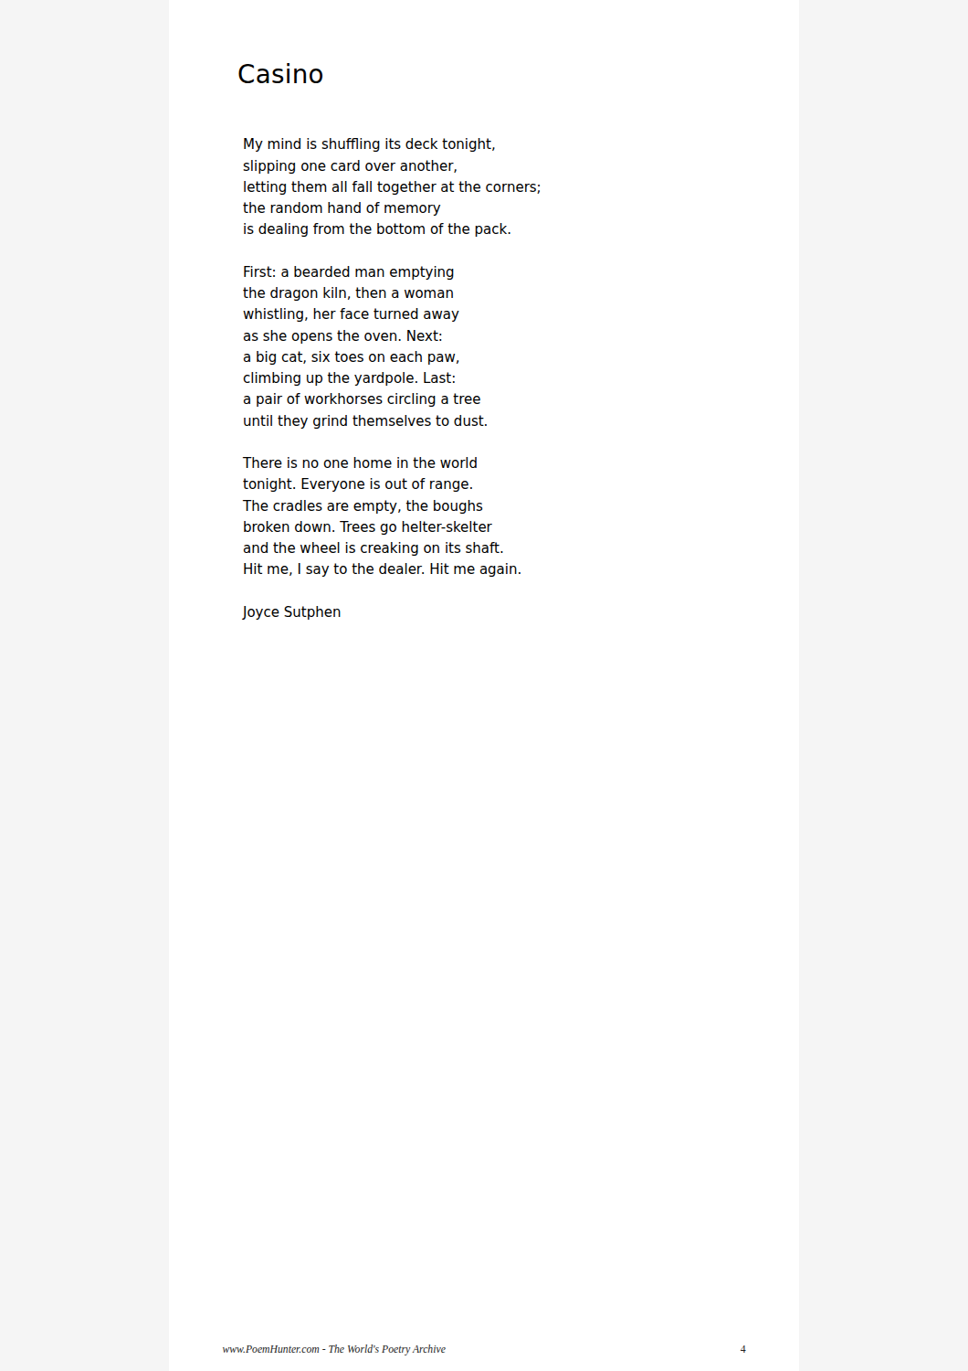Casino
My mind is shuffling its deck tonight,
slipping one card over another,
letting them all fall together at the corners;
the random hand of memory
is dealing from the bottom of the pack.
First: a bearded man emptying
the dragon kiln, then a woman
whistling, her face turned away
as she opens the oven. Next:
a big cat, six toes on each paw,
climbing up the yardpole. Last:
a pair of workhorses circling a tree
until they grind themselves to dust.
There is no one home in the world
tonight. Everyone is out of range.
The cradles are empty, the boughs
broken down. Trees go helter-skelter
and the wheel is creaking on its shaft.
Hit me, I say to the dealer. Hit me again.
Joyce Sutphen
www.PoemHunter.com - The World's Poetry Archive 4